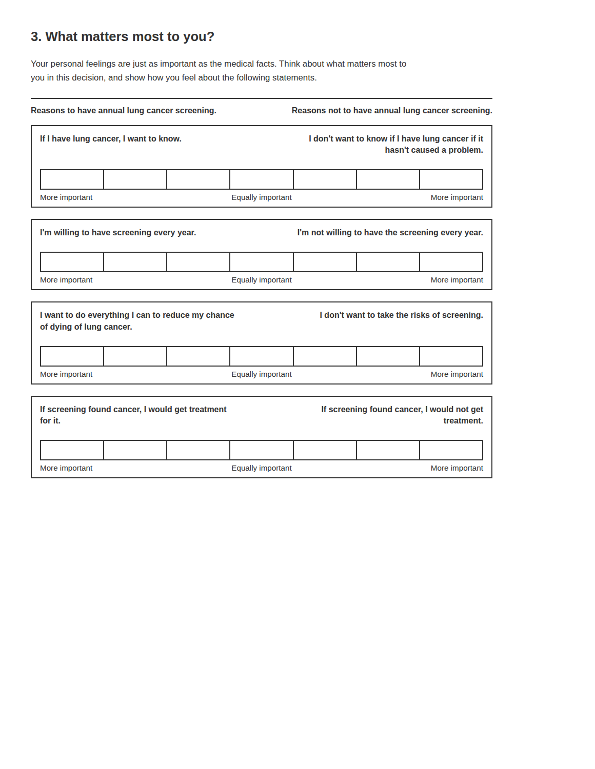3. What matters most to you?
Your personal feelings are just as important as the medical facts. Think about what matters most to you in this decision, and show how you feel about the following statements.
Reasons to have annual lung cancer screening.
Reasons not to have annual lung cancer screening.
If I have lung cancer, I want to know.
I don't want to know if I have lung cancer if it hasn't caused a problem.
More important Equally important More important
I'm willing to have screening every year.
I'm not willing to have the screening every year.
More important Equally important More important
I want to do everything I can to reduce my chance of dying of lung cancer.
I don't want to take the risks of screening.
More important Equally important More important
If screening found cancer, I would get treatment for it.
If screening found cancer, I would not get treatment.
More important Equally important More important